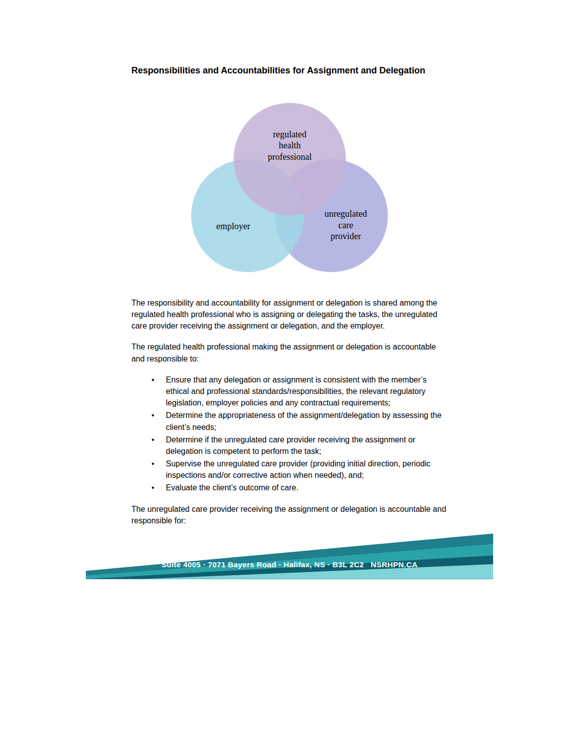Responsibilities and Accountabilities for Assignment and Delegation
regulated
health
professional
employer
unregulated
care
provider
The responsibility and accountability for assignment or delegation is shared among the regulated health professional who is assigning or delegating the tasks, the unregulated care provider receiving the assignment or delegation, and the employer.
The regulated health professional making the assignment or delegation is accountable and responsible to:
Ensure that any delegation or assignment is consistent with the member’s ethical and professional standards/responsibilities, the relevant regulatory legislation, employer policies and any contractual requirements;
Determine the appropriateness of the assignment/delegation by assessing the client’s needs;
Determine if the unregulated care provider receiving the assignment or delegation is competent to perform the task;
Supervise the unregulated care provider (providing initial direction, periodic inspections and/or corrective action when needed), and;
Evaluate the client’s outcome of care.
The unregulated care provider receiving the assignment or delegation is accountable and responsible for:
8
Suite 4005 · 7071 Bayers Road · Halifax, NS · B3L 2C2 NSRHPN.CA